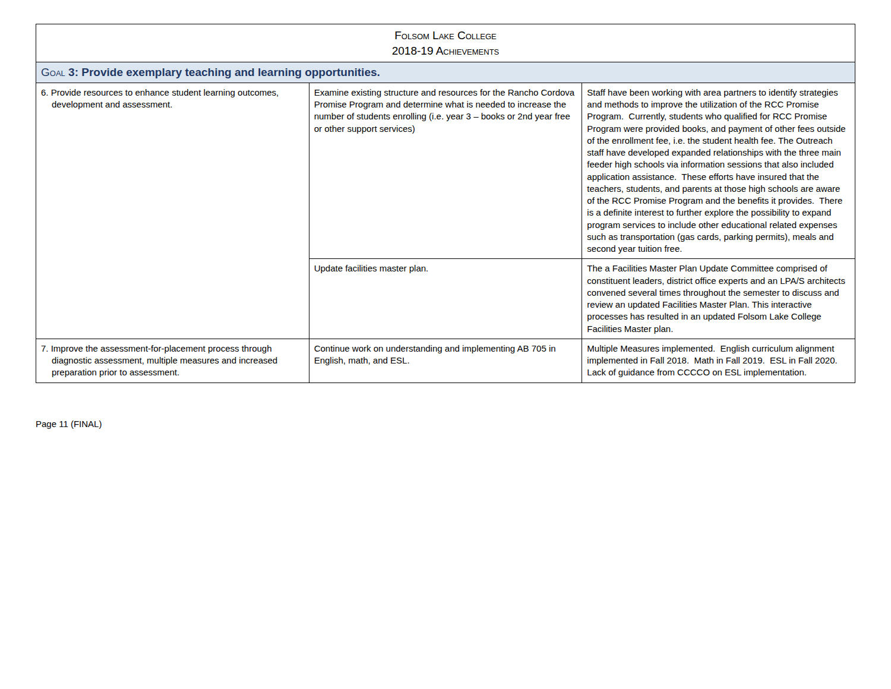| Folsom Lake College |
| 2018-19 Achievements |
| Goal 3: Provide exemplary teaching and learning opportunities. |
| 6. Provide resources to enhance student learning outcomes, development and assessment. | Examine existing structure and resources for the Rancho Cordova Promise Program and determine what is needed to increase the number of students enrolling (i.e. year 3 – books or 2nd year free or other support services) | Staff have been working with area partners to identify strategies and methods to improve the utilization of the RCC Promise Program. Currently, students who qualified for RCC Promise Program were provided books, and payment of other fees outside of the enrollment fee, i.e. the student health fee. The Outreach staff have developed expanded relationships with the three main feeder high schools via information sessions that also included application assistance. These efforts have insured that the teachers, students, and parents at those high schools are aware of the RCC Promise Program and the benefits it provides. There is a definite interest to further explore the possibility to expand program services to include other educational related expenses such as transportation (gas cards, parking permits), meals and second year tuition free. |
| Update facilities master plan. | The a Facilities Master Plan Update Committee comprised of constituent leaders, district office experts and an LPA/S architects convened several times throughout the semester to discuss and review an updated Facilities Master Plan. This interactive processes has resulted in an updated Folsom Lake College Facilities Master plan. |
| 7. Improve the assessment-for-placement process through diagnostic assessment, multiple measures and increased preparation prior to assessment. | Continue work on understanding and implementing AB 705 in English, math, and ESL. | Multiple Measures implemented. English curriculum alignment implemented in Fall 2018. Math in Fall 2019. ESL in Fall 2020. Lack of guidance from CCCCO on ESL implementation. |
Page 11 (FINAL)